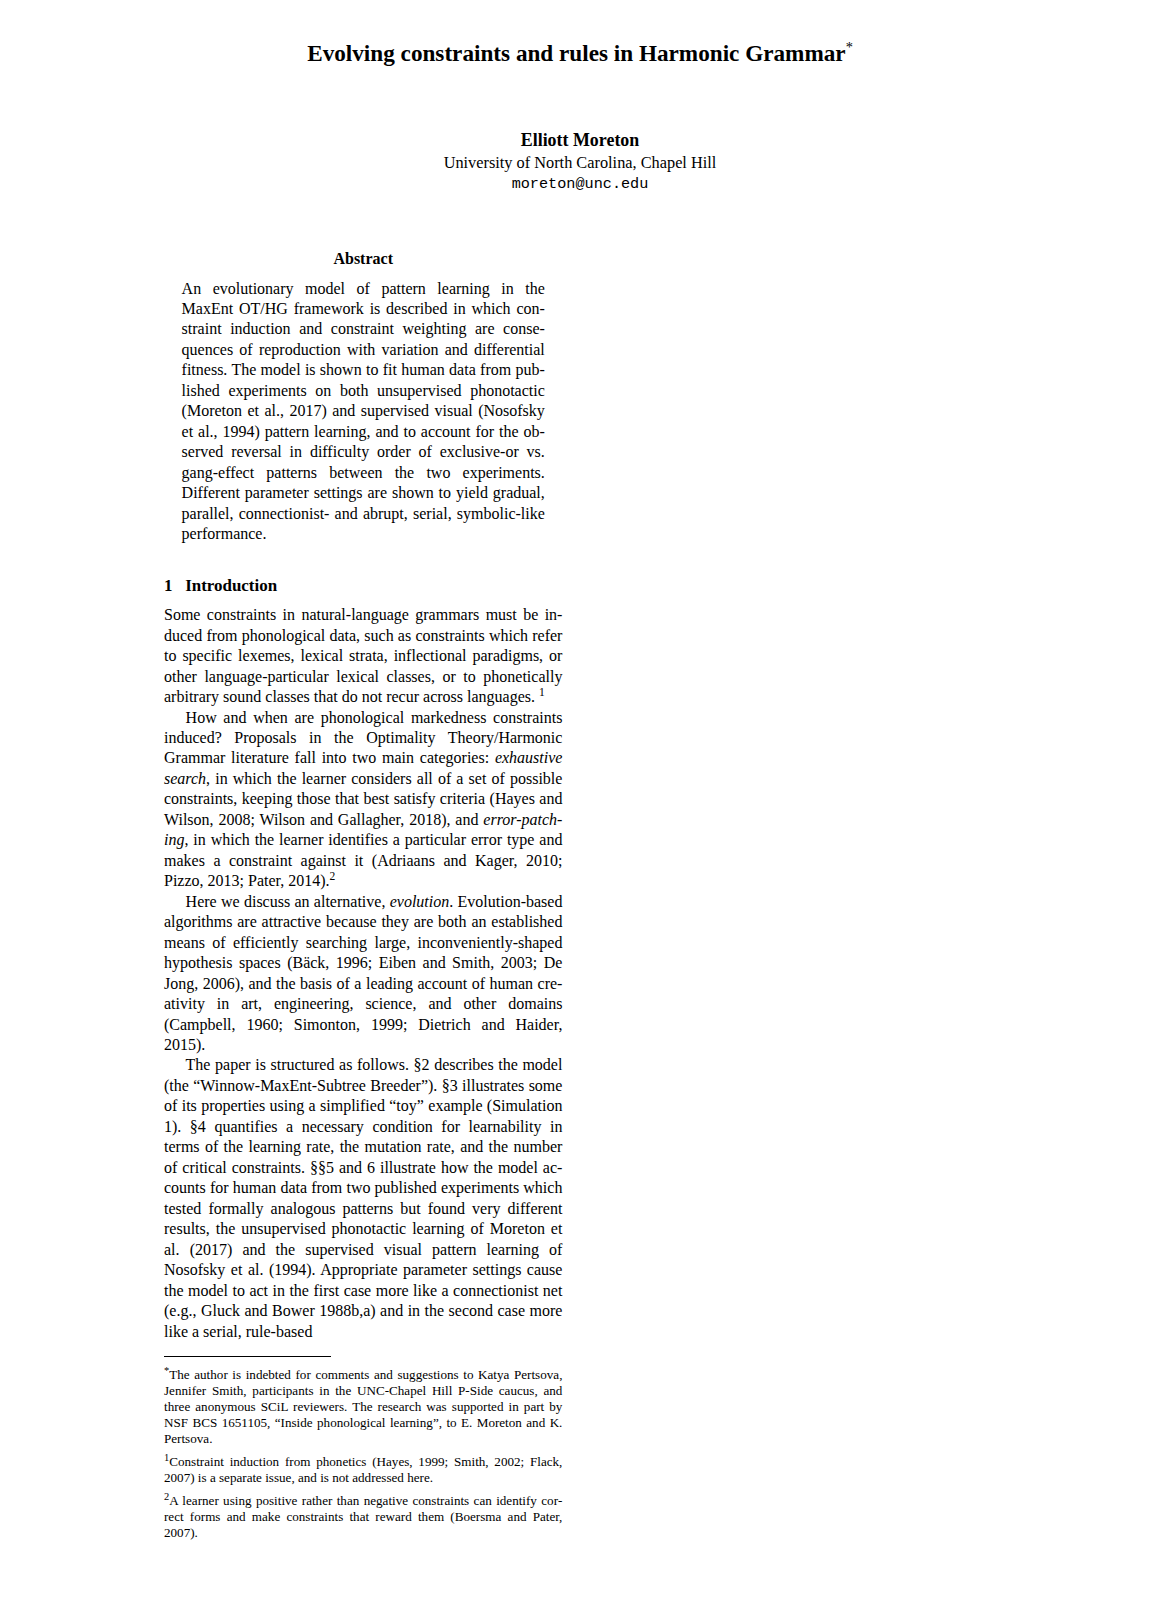Evolving constraints and rules in Harmonic Grammar*
Elliott Moreton
University of North Carolina, Chapel Hill
moreton@unc.edu
Abstract
An evolutionary model of pattern learning in the MaxEnt OT/HG framework is described in which constraint induction and constraint weighting are consequences of reproduction with variation and differential fitness. The model is shown to fit human data from published experiments on both unsupervised phonotactic (Moreton et al., 2017) and supervised visual (Nosofsky et al., 1994) pattern learning, and to account for the observed reversal in difficulty order of exclusive-or vs. gang-effect patterns between the two experiments. Different parameter settings are shown to yield gradual, parallel, connectionist- and abrupt, serial, symbolic-like performance.
1 Introduction
Some constraints in natural-language grammars must be induced from phonological data, such as constraints which refer to specific lexemes, lexical strata, inflectional paradigms, or other language-particular lexical classes, or to phonetically arbitrary sound classes that do not recur across languages. 1
How and when are phonological markedness constraints induced? Proposals in the Optimality Theory/Harmonic Grammar literature fall into two main categories: exhaustive search, in which the learner considers all of a set of possible constraints, keeping those that best satisfy criteria (Hayes and Wilson, 2008; Wilson and Gallagher, 2018), and error-patching, in which the learner identifies a particular error type and makes a constraint against it (Adriaans and Kager, 2010; Pizzo, 2013; Pater, 2014).2
Here we discuss an alternative, evolution. Evolution-based algorithms are attractive because they are both an established means of efficiently searching large, inconveniently-shaped hypothesis spaces (Bäck, 1996; Eiben and Smith, 2003; De Jong, 2006), and the basis of a leading account of human creativity in art, engineering, science, and other domains (Campbell, 1960; Simonton, 1999; Dietrich and Haider, 2015).
The paper is structured as follows. §2 describes the model (the “Winnow-MaxEnt-Subtree Breeder”). §3 illustrates some of its properties using a simplified “toy” example (Simulation 1). §4 quantifies a necessary condition for learnability in terms of the learning rate, the mutation rate, and the number of critical constraints. §§5 and 6 illustrate how the model accounts for human data from two published experiments which tested formally analogous patterns but found very different results, the unsupervised phonotactic learning of Moreton et al. (2017) and the supervised visual pattern learning of Nosofsky et al. (1994). Appropriate parameter settings cause the model to act in the first case more like a connectionist net (e.g., Gluck and Bower 1988b,a) and in the second case more like a serial, rule-based
*The author is indebted for comments and suggestions to Katya Pertsova, Jennifer Smith, participants in the UNC-Chapel Hill P-Side caucus, and three anonymous SCiL reviewers. The research was supported in part by NSF BCS 1651105, “Inside phonological learning”, to E. Moreton and K. Pertsova.
1 Constraint induction from phonetics (Hayes, 1999; Smith, 2002; Flack, 2007) is a separate issue, and is not addressed here.
2 A learner using positive rather than negative constraints can identify correct forms and make constraints that reward them (Boersma and Pater, 2007).